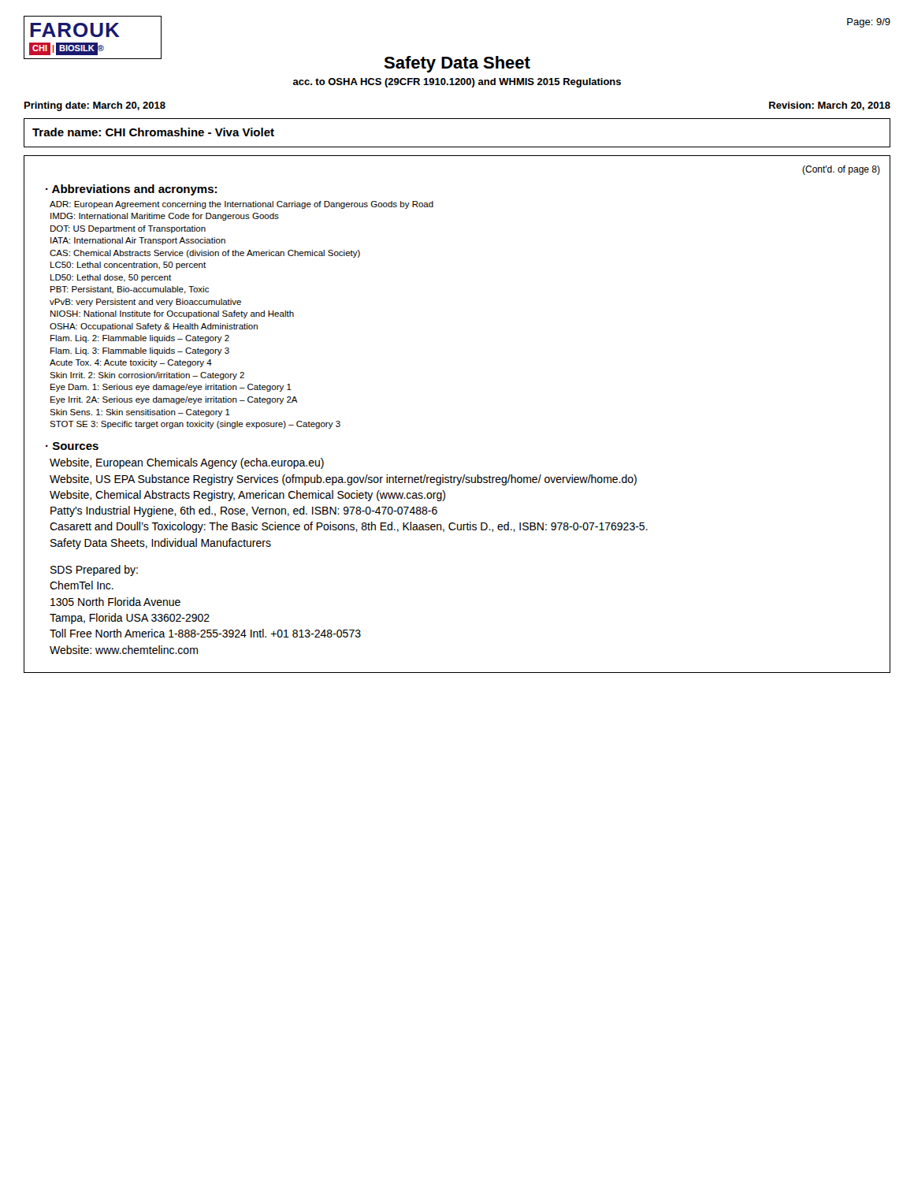FAROUK
CHI|BIOSILK®
Page: 9/9
Safety Data Sheet
acc. to OSHA HCS (29CFR 1910.1200) and WHMIS 2015 Regulations
Printing date: March 20, 2018 Revision: March 20, 2018
Trade name: CHI Chromashine - Viva Violet
(Cont'd. of page 8)
Abbreviations and acronyms:
ADR: European Agreement concerning the International Carriage of Dangerous Goods by Road
IMDG: International Maritime Code for Dangerous Goods
DOT: US Department of Transportation
IATA: International Air Transport Association
CAS: Chemical Abstracts Service (division of the American Chemical Society)
LC50: Lethal concentration, 50 percent
LD50: Lethal dose, 50 percent
PBT: Persistant, Bio-accumulable, Toxic
vPvB: very Persistent and very Bioaccumulative
NIOSH: National Institute for Occupational Safety and Health
OSHA: Occupational Safety & Health Administration
Flam. Liq. 2: Flammable liquids – Category 2
Flam. Liq. 3: Flammable liquids – Category 3
Acute Tox. 4: Acute toxicity – Category 4
Skin Irrit. 2: Skin corrosion/irritation – Category 2
Eye Dam. 1: Serious eye damage/eye irritation – Category 1
Eye Irrit. 2A: Serious eye damage/eye irritation – Category 2A
Skin Sens. 1: Skin sensitisation – Category 1
STOT SE 3: Specific target organ toxicity (single exposure) – Category 3
Sources
Website, European Chemicals Agency (echa.europa.eu)
Website, US EPA Substance Registry Services (ofmpub.epa.gov/sor internet/registry/substreg/home/ overview/home.do)
Website, Chemical Abstracts Registry, American Chemical Society (www.cas.org)
Patty's Industrial Hygiene, 6th ed., Rose, Vernon, ed. ISBN: 978-0-470-07488-6
Casarett and Doull’s Toxicology: The Basic Science of Poisons, 8th Ed., Klaasen, Curtis D., ed., ISBN: 978-0-07-176923-5.
Safety Data Sheets, Individual Manufacturers
SDS Prepared by:
ChemTel Inc.
1305 North Florida Avenue
Tampa, Florida USA 33602-2902
Toll Free North America 1-888-255-3924 Intl. +01 813-248-0573
Website: www.chemtelinc.com